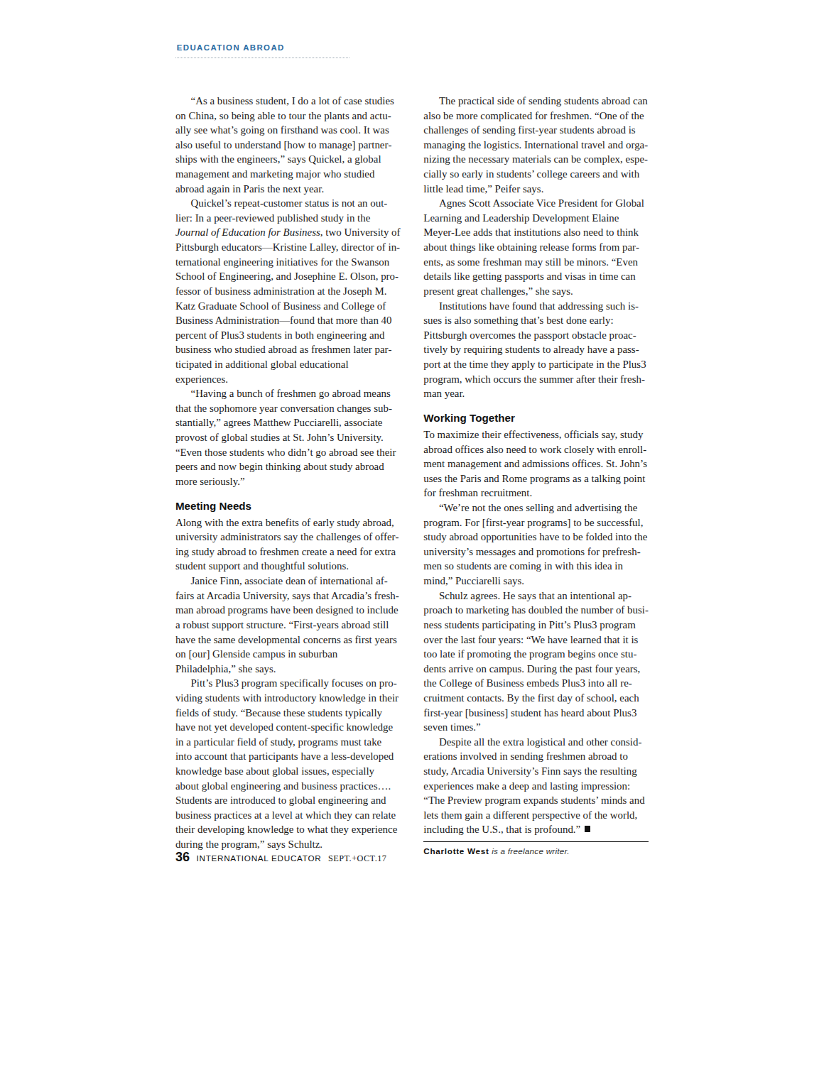Eduacation Abroad
“As a business student, I do a lot of case studies on China, so being able to tour the plants and actually see what’s going on firsthand was cool. It was also useful to understand [how to manage] partnerships with the engineers,” says Quickel, a global management and marketing major who studied abroad again in Paris the next year.
Quickel’s repeat-customer status is not an outlier: In a peer-reviewed published study in the Journal of Education for Business, two University of Pittsburgh educators—Kristine Lalley, director of international engineering initiatives for the Swanson School of Engineering, and Josephine E. Olson, professor of business administration at the Joseph M. Katz Graduate School of Business and College of Business Administration—found that more than 40 percent of Plus3 students in both engineering and business who studied abroad as freshmen later participated in additional global educational experiences.
“Having a bunch of freshmen go abroad means that the sophomore year conversation changes substantially,” agrees Matthew Pucciarelli, associate provost of global studies at St. John’s University. “Even those students who didn’t go abroad see their peers and now begin thinking about study abroad more seriously.”
Meeting Needs
Along with the extra benefits of early study abroad, university administrators say the challenges of offering study abroad to freshmen create a need for extra student support and thoughtful solutions.
Janice Finn, associate dean of international affairs at Arcadia University, says that Arcadia’s freshman abroad programs have been designed to include a robust support structure. “First-years abroad still have the same developmental concerns as first years on [our] Glenside campus in suburban Philadelphia,” she says.
Pitt’s Plus3 program specifically focuses on providing students with introductory knowledge in their fields of study. “Because these students typically have not yet developed content-specific knowledge in a particular field of study, programs must take into account that participants have a less-developed knowledge base about global issues, especially about global engineering and business practices…. Students are introduced to global engineering and business practices at a level at which they can relate their developing knowledge to what they experience during the program,” says Schultz.
The practical side of sending students abroad can also be more complicated for freshmen. “One of the challenges of sending first-year students abroad is managing the logistics. International travel and organizing the necessary materials can be complex, especially so early in students’ college careers and with little lead time,” Peifer says.
Agnes Scott Associate Vice President for Global Learning and Leadership Development Elaine Meyer-Lee adds that institutions also need to think about things like obtaining release forms from parents, as some freshman may still be minors. “Even details like getting passports and visas in time can present great challenges,” she says.
Institutions have found that addressing such issues is also something that’s best done early: Pittsburgh overcomes the passport obstacle proactively by requiring students to already have a passport at the time they apply to participate in the Plus3 program, which occurs the summer after their freshman year.
Working Together
To maximize their effectiveness, officials say, study abroad offices also need to work closely with enrollment management and admissions offices. St. John’s uses the Paris and Rome programs as a talking point for freshman recruitment.
“We’re not the ones selling and advertising the program. For [first-year programs] to be successful, study abroad opportunities have to be folded into the university’s messages and promotions for prefreshmen so students are coming in with this idea in mind,” Pucciarelli says.
Schulz agrees. He says that an intentional approach to marketing has doubled the number of business students participating in Pitt’s Plus3 program over the last four years: “We have learned that it is too late if promoting the program begins once students arrive on campus. During the past four years, the College of Business embeds Plus3 into all recruitment contacts. By the first day of school, each first-year [business] student has heard about Plus3 seven times.”
Despite all the extra logistical and other considerations involved in sending freshmen abroad to study, Arcadia University’s Finn says the resulting experiences make a deep and lasting impression: “The Preview program expands students’ minds and lets them gain a different perspective of the world, including the U.S., that is profound.”
Charlotte West is a freelance writer.
36 International Educator Sept.+Oct.17